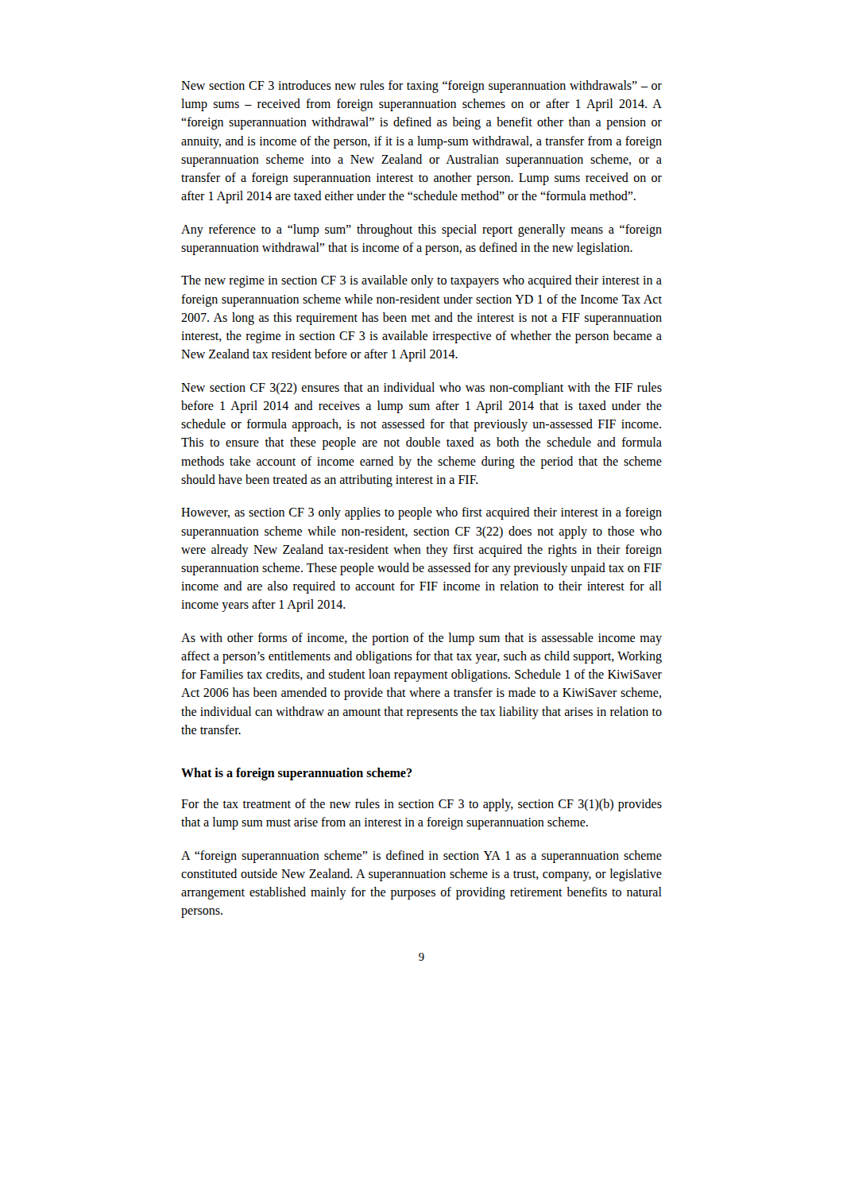New section CF 3 introduces new rules for taxing “foreign superannuation withdrawals” – or lump sums – received from foreign superannuation schemes on or after 1 April 2014. A “foreign superannuation withdrawal” is defined as being a benefit other than a pension or annuity, and is income of the person, if it is a lump-sum withdrawal, a transfer from a foreign superannuation scheme into a New Zealand or Australian superannuation scheme, or a transfer of a foreign superannuation interest to another person. Lump sums received on or after 1 April 2014 are taxed either under the “schedule method” or the “formula method”.
Any reference to a “lump sum” throughout this special report generally means a “foreign superannuation withdrawal” that is income of a person, as defined in the new legislation.
The new regime in section CF 3 is available only to taxpayers who acquired their interest in a foreign superannuation scheme while non-resident under section YD 1 of the Income Tax Act 2007. As long as this requirement has been met and the interest is not a FIF superannuation interest, the regime in section CF 3 is available irrespective of whether the person became a New Zealand tax resident before or after 1 April 2014.
New section CF 3(22) ensures that an individual who was non-compliant with the FIF rules before 1 April 2014 and receives a lump sum after 1 April 2014 that is taxed under the schedule or formula approach, is not assessed for that previously un-assessed FIF income. This to ensure that these people are not double taxed as both the schedule and formula methods take account of income earned by the scheme during the period that the scheme should have been treated as an attributing interest in a FIF.
However, as section CF 3 only applies to people who first acquired their interest in a foreign superannuation scheme while non-resident, section CF 3(22) does not apply to those who were already New Zealand tax-resident when they first acquired the rights in their foreign superannuation scheme. These people would be assessed for any previously unpaid tax on FIF income and are also required to account for FIF income in relation to their interest for all income years after 1 April 2014.
As with other forms of income, the portion of the lump sum that is assessable income may affect a person’s entitlements and obligations for that tax year, such as child support, Working for Families tax credits, and student loan repayment obligations. Schedule 1 of the KiwiSaver Act 2006 has been amended to provide that where a transfer is made to a KiwiSaver scheme, the individual can withdraw an amount that represents the tax liability that arises in relation to the transfer.
What is a foreign superannuation scheme?
For the tax treatment of the new rules in section CF 3 to apply, section CF 3(1)(b) provides that a lump sum must arise from an interest in a foreign superannuation scheme.
A “foreign superannuation scheme” is defined in section YA 1 as a superannuation scheme constituted outside New Zealand. A superannuation scheme is a trust, company, or legislative arrangement established mainly for the purposes of providing retirement benefits to natural persons.
9